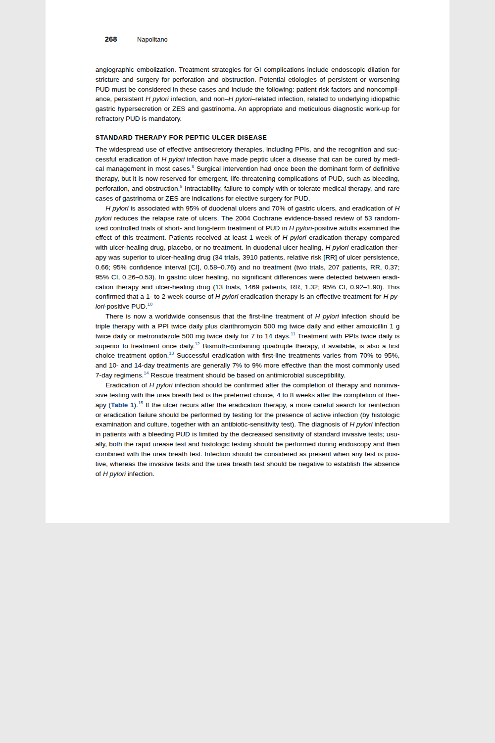268 Napolitano
angiographic embolization. Treatment strategies for GI complications include endoscopic dilation for stricture and surgery for perforation and obstruction. Potential etiologies of persistent or worsening PUD must be considered in these cases and include the following: patient risk factors and noncompliance, persistent H pylori infection, and non–H pylori–related infection, related to underlying idiopathic gastric hypersecretion or ZES and gastrinoma. An appropriate and meticulous diagnostic work-up for refractory PUD is mandatory.
Standard Therapy for Peptic Ulcer Disease
The widespread use of effective antisecretory therapies, including PPIs, and the recognition and successful eradication of H pylori infection have made peptic ulcer a disease that can be cured by medical management in most cases.8 Surgical intervention had once been the dominant form of definitive therapy, but it is now reserved for emergent, life-threatening complications of PUD, such as bleeding, perforation, and obstruction.9 Intractability, failure to comply with or tolerate medical therapy, and rare cases of gastrinoma or ZES are indications for elective surgery for PUD.
H pylori is associated with 95% of duodenal ulcers and 70% of gastric ulcers, and eradication of H pylori reduces the relapse rate of ulcers. The 2004 Cochrane evidence-based review of 53 randomized controlled trials of short- and long-term treatment of PUD in H pylori-positive adults examined the effect of this treatment. Patients received at least 1 week of H pylori eradication therapy compared with ulcer-healing drug, placebo, or no treatment. In duodenal ulcer healing, H pylori eradication therapy was superior to ulcer-healing drug (34 trials, 3910 patients, relative risk [RR] of ulcer persistence, 0.66; 95% confidence interval [CI], 0.58–0.76) and no treatment (two trials, 207 patients, RR, 0.37; 95% CI, 0.26–0.53). In gastric ulcer healing, no significant differences were detected between eradication therapy and ulcer-healing drug (13 trials, 1469 patients, RR, 1.32; 95% CI, 0.92–1.90). This confirmed that a 1- to 2-week course of H pylori eradication therapy is an effective treatment for H pylori-positive PUD.10
There is now a worldwide consensus that the first-line treatment of H pylori infection should be triple therapy with a PPI twice daily plus clarithromycin 500 mg twice daily and either amoxicillin 1 g twice daily or metronidazole 500 mg twice daily for 7 to 14 days.11 Treatment with PPIs twice daily is superior to treatment once daily.12 Bismuth-containing quadruple therapy, if available, is also a first choice treatment option.13 Successful eradication with first-line treatments varies from 70% to 95%, and 10- and 14-day treatments are generally 7% to 9% more effective than the most commonly used 7-day regimens.14 Rescue treatment should be based on antimicrobial susceptibility.
Eradication of H pylori infection should be confirmed after the completion of therapy and noninvasive testing with the urea breath test is the preferred choice, 4 to 8 weeks after the completion of therapy (Table 1).15 If the ulcer recurs after the eradication therapy, a more careful search for reinfection or eradication failure should be performed by testing for the presence of active infection (by histologic examination and culture, together with an antibiotic-sensitivity test). The diagnosis of H pylori infection in patients with a bleeding PUD is limited by the decreased sensitivity of standard invasive tests; usually, both the rapid urease test and histologic testing should be performed during endoscopy and then combined with the urea breath test. Infection should be considered as present when any test is positive, whereas the invasive tests and the urea breath test should be negative to establish the absence of H pylori infection.